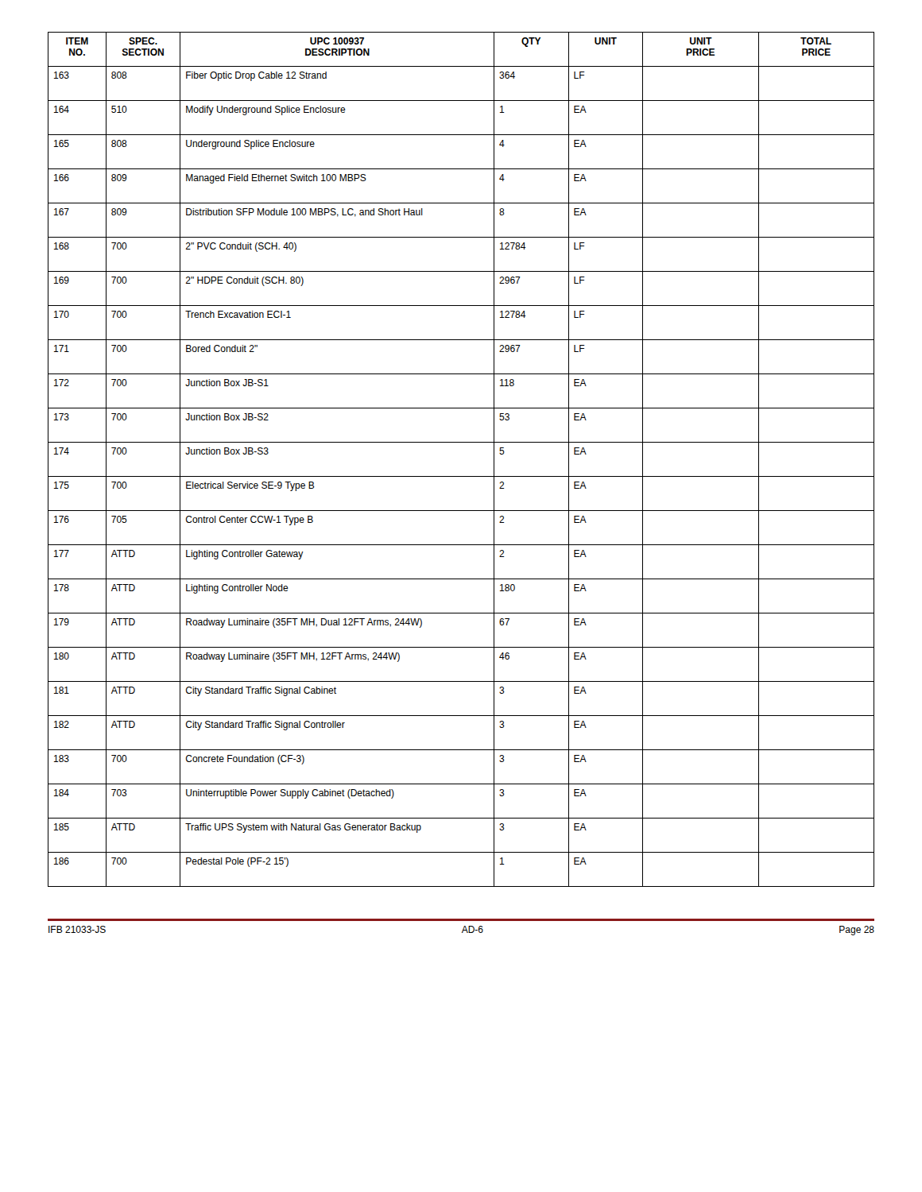| ITEM NO. | SPEC. SECTION | UPC 100937 DESCRIPTION | QTY | UNIT | UNIT PRICE | TOTAL PRICE |
| --- | --- | --- | --- | --- | --- | --- |
| 163 | 808 | Fiber Optic Drop Cable 12 Strand | 364 | LF | | |
| 164 | 510 | Modify Underground Splice Enclosure | 1 | EA | | |
| 165 | 808 | Underground Splice Enclosure | 4 | EA | | |
| 166 | 809 | Managed Field Ethernet Switch 100 MBPS | 4 | EA | | |
| 167 | 809 | Distribution SFP Module 100 MBPS, LC, and Short Haul | 8 | EA | | |
| 168 | 700 | 2" PVC Conduit (SCH. 40) | 12784 | LF | | |
| 169 | 700 | 2" HDPE Conduit (SCH. 80) | 2967 | LF | | |
| 170 | 700 | Trench Excavation ECI-1 | 12784 | LF | | |
| 171 | 700 | Bored Conduit 2" | 2967 | LF | | |
| 172 | 700 | Junction Box JB-S1 | 118 | EA | | |
| 173 | 700 | Junction Box JB-S2 | 53 | EA | | |
| 174 | 700 | Junction Box JB-S3 | 5 | EA | | |
| 175 | 700 | Electrical Service SE-9 Type B | 2 | EA | | |
| 176 | 705 | Control Center CCW-1 Type B | 2 | EA | | |
| 177 | ATTD | Lighting Controller Gateway | 2 | EA | | |
| 178 | ATTD | Lighting Controller Node | 180 | EA | | |
| 179 | ATTD | Roadway Luminaire (35FT MH, Dual 12FT Arms, 244W) | 67 | EA | | |
| 180 | ATTD | Roadway Luminaire (35FT MH, 12FT Arms, 244W) | 46 | EA | | |
| 181 | ATTD | City Standard Traffic Signal Cabinet | 3 | EA | | |
| 182 | ATTD | City Standard Traffic Signal Controller | 3 | EA | | |
| 183 | 700 | Concrete Foundation (CF-3) | 3 | EA | | |
| 184 | 703 | Uninterruptible Power Supply Cabinet (Detached) | 3 | EA | | |
| 185 | ATTD | Traffic UPS System with Natural Gas Generator Backup | 3 | EA | | |
| 186 | 700 | Pedestal Pole (PF-2 15') | 1 | EA | | |
IFB 21033-JS
AD-6
Page 28